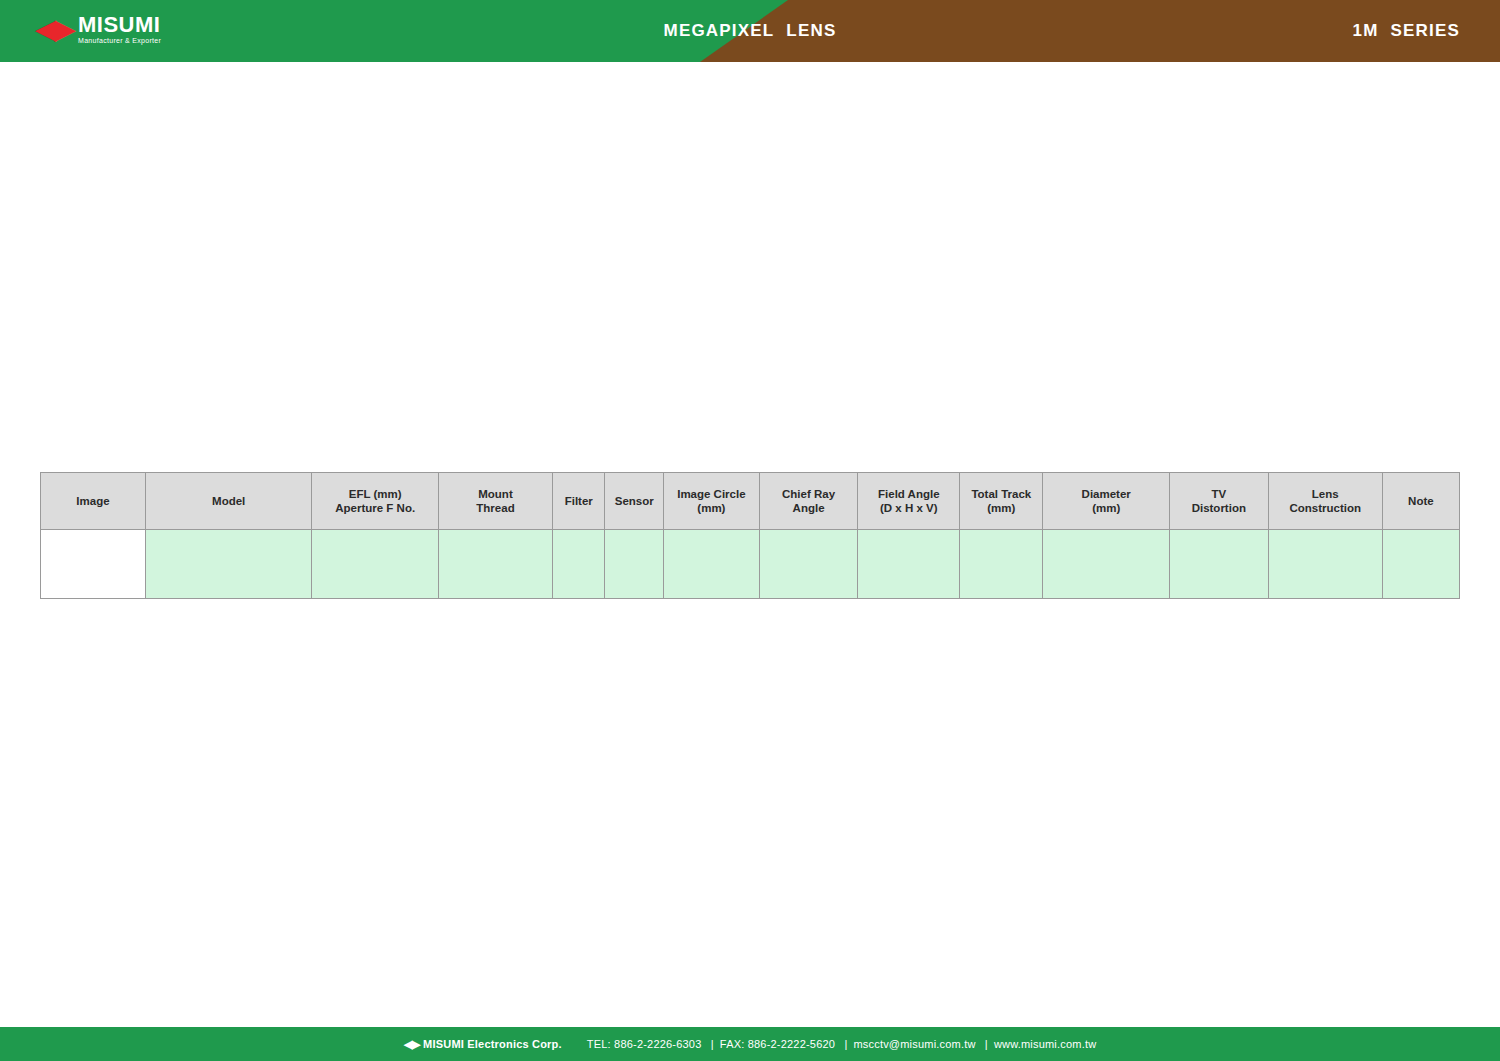◀▶ MISUMI Manufacturer & Exporter
MEGAPIXEL LENS
1M SERIES
| Image | Model | EFL (mm) Aperture F No. | Mount Thread | Filter | Sensor | Image Circle (mm) | Chief Ray Angle | Field Angle (D x H x V) | Total Track (mm) | Diameter (mm) | TV Distortion | Lens Construction | Note |
| --- | --- | --- | --- | --- | --- | --- | --- | --- | --- | --- | --- | --- | --- |
◀▶MISUMI Electronics Corp. TEL: 886-2-2226-6303 |FAX: 886-2-2222-5620 |mscctv@misumi.com.tw |www.misumi.com.tw